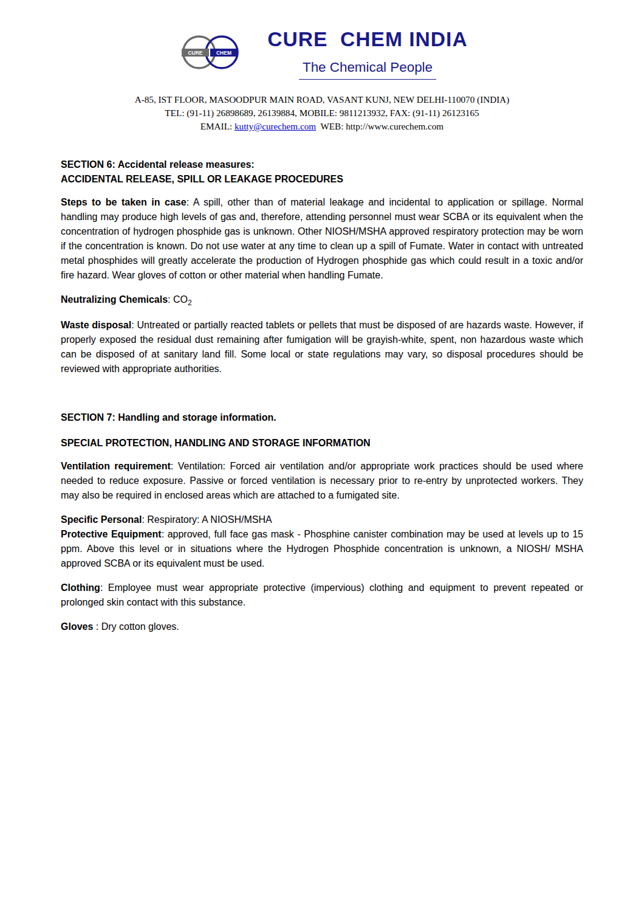CURE CHEM
CURE CHEM INDIA
The Chemical People
A-85, IST FLOOR, MASOODPUR MAIN ROAD, VASANT KUNJ, NEW DELHI-110070 (INDIA)
TEL: (91-11) 26898689, 26139884, MOBILE: 9811213932, FAX: (91-11) 26123165
EMAIL: kutty@curechem.com WEB: http://www.curechem.com
SECTION 6: Accidental release measures:
ACCIDENTAL RELEASE, SPILL OR LEAKAGE PROCEDURES
Steps to be taken in case: A spill, other than of material leakage and incidental to application or spillage. Normal handling may produce high levels of gas and, therefore, attending personnel must wear SCBA or its equivalent when the concentration of hydrogen phosphide gas is unknown. Other NIOSH/MSHA approved respiratory protection may be worn if the concentration is known. Do not use water at any time to clean up a spill of Fumate. Water in contact with untreated metal phosphides will greatly accelerate the production of Hydrogen phosphide gas which could result in a toxic and/or fire hazard. Wear gloves of cotton or other material when handling Fumate.
Neutralizing Chemicals: CO2
Waste disposal: Untreated or partially reacted tablets or pellets that must be disposed of are hazards waste. However, if properly exposed the residual dust remaining after fumigation will be grayish-white, spent, non hazardous waste which can be disposed of at sanitary land fill. Some local or state regulations may vary, so disposal procedures should be reviewed with appropriate authorities.
SECTION 7: Handling and storage information.
SPECIAL PROTECTION, HANDLING AND STORAGE INFORMATION
Ventilation requirement: Ventilation: Forced air ventilation and/or appropriate work practices should be used where needed to reduce exposure. Passive or forced ventilation is necessary prior to re-entry by unprotected workers. They may also be required in enclosed areas which are attached to a fumigated site.
Specific Personal: Respiratory: A NIOSH/MSHA
Protective Equipment: approved, full face gas mask - Phosphine canister combination may be used at levels up to 15 ppm. Above this level or in situations where the Hydrogen Phosphide concentration is unknown, a NIOSH/ MSHA approved SCBA or its equivalent must be used.
Clothing: Employee must wear appropriate protective (impervious) clothing and equipment to prevent repeated or prolonged skin contact with this substance.
Gloves : Dry cotton gloves.